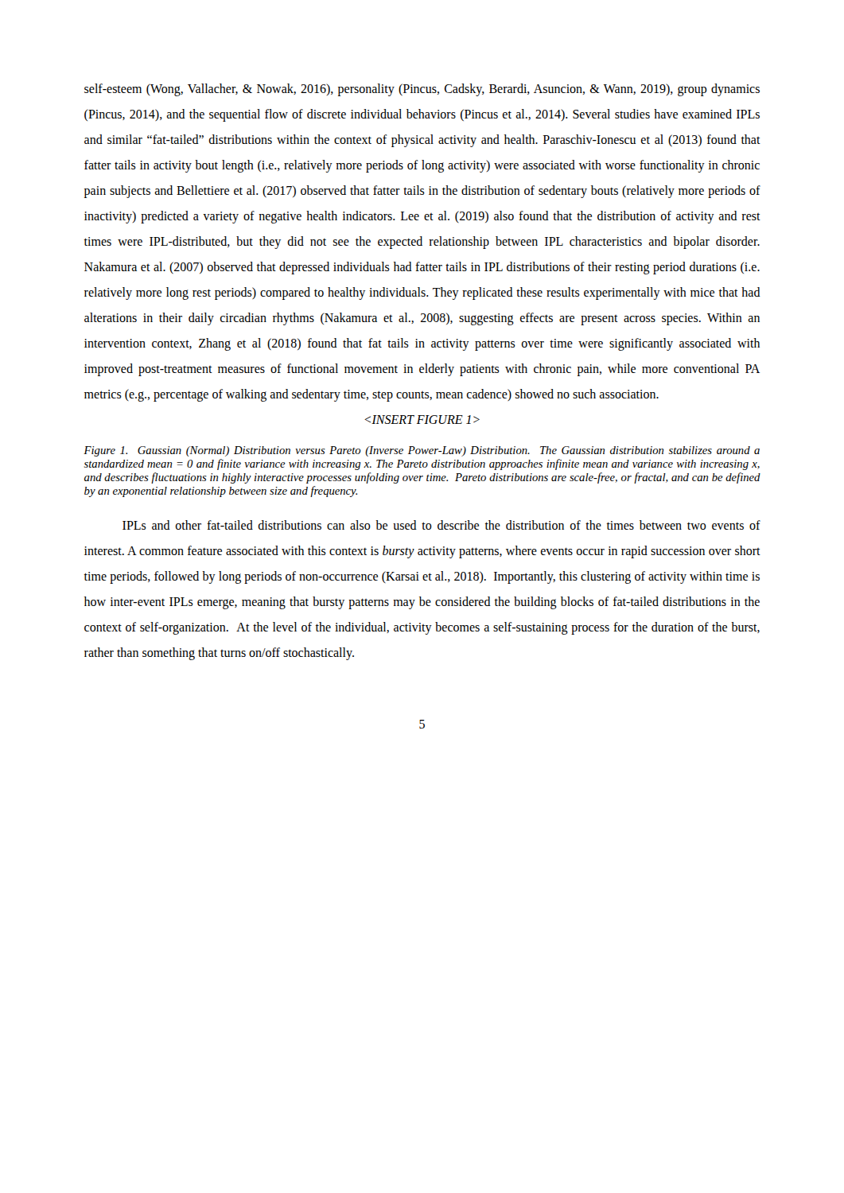self-esteem (Wong, Vallacher, & Nowak, 2016), personality (Pincus, Cadsky, Berardi, Asuncion, & Wann, 2019), group dynamics (Pincus, 2014), and the sequential flow of discrete individual behaviors (Pincus et al., 2014). Several studies have examined IPLs and similar “fat-tailed” distributions within the context of physical activity and health. Paraschiv-Ionescu et al (2013) found that fatter tails in activity bout length (i.e., relatively more periods of long activity) were associated with worse functionality in chronic pain subjects and Bellettiere et al. (2017) observed that fatter tails in the distribution of sedentary bouts (relatively more periods of inactivity) predicted a variety of negative health indicators. Lee et al. (2019) also found that the distribution of activity and rest times were IPL-distributed, but they did not see the expected relationship between IPL characteristics and bipolar disorder. Nakamura et al. (2007) observed that depressed individuals had fatter tails in IPL distributions of their resting period durations (i.e. relatively more long rest periods) compared to healthy individuals. They replicated these results experimentally with mice that had alterations in their daily circadian rhythms (Nakamura et al., 2008), suggesting effects are present across species. Within an intervention context, Zhang et al (2018) found that fat tails in activity patterns over time were significantly associated with improved post-treatment measures of functional movement in elderly patients with chronic pain, while more conventional PA metrics (e.g., percentage of walking and sedentary time, step counts, mean cadence) showed no such association.
<INSERT FIGURE 1>
Figure 1. Gaussian (Normal) Distribution versus Pareto (Inverse Power-Law) Distribution. The Gaussian distribution stabilizes around a standardized mean = 0 and finite variance with increasing x. The Pareto distribution approaches infinite mean and variance with increasing x, and describes fluctuations in highly interactive processes unfolding over time. Pareto distributions are scale-free, or fractal, and can be defined by an exponential relationship between size and frequency.
IPLs and other fat-tailed distributions can also be used to describe the distribution of the times between two events of interest. A common feature associated with this context is bursty activity patterns, where events occur in rapid succession over short time periods, followed by long periods of non-occurrence (Karsai et al., 2018). Importantly, this clustering of activity within time is how inter-event IPLs emerge, meaning that bursty patterns may be considered the building blocks of fat-tailed distributions in the context of self-organization. At the level of the individual, activity becomes a self-sustaining process for the duration of the burst, rather than something that turns on/off stochastically.
5